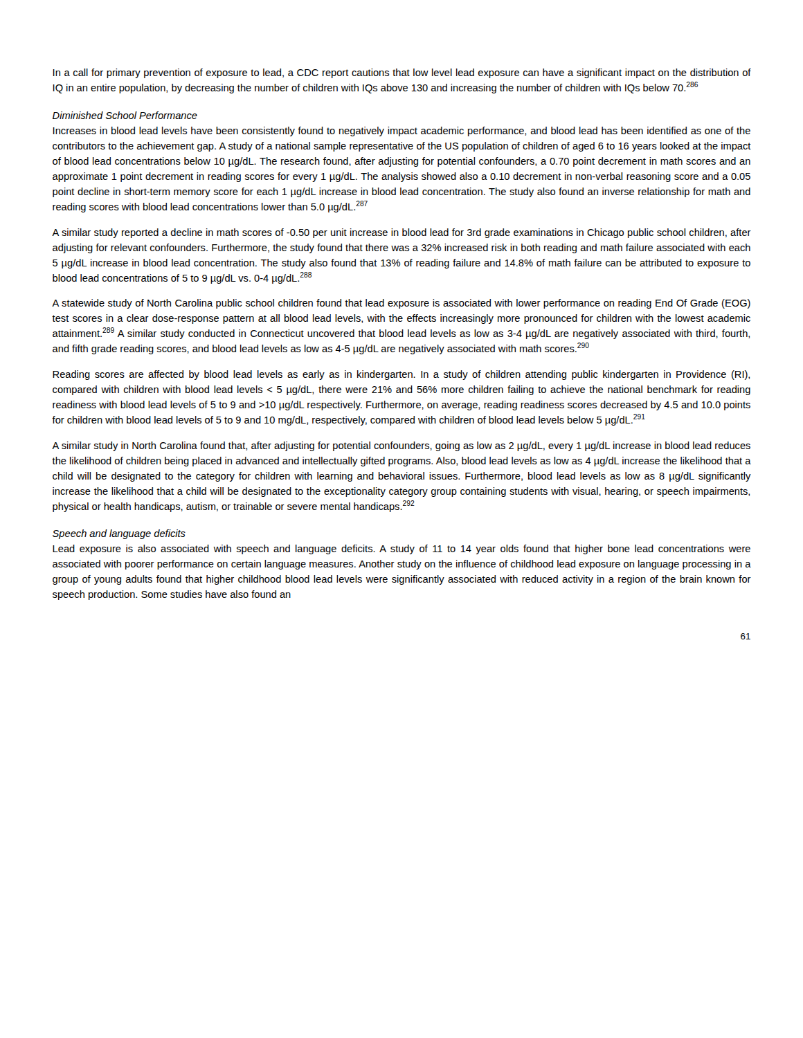In a call for primary prevention of exposure to lead, a CDC report cautions that low level lead exposure can have a significant impact on the distribution of IQ in an entire population, by decreasing the number of children with IQs above 130 and increasing the number of children with IQs below 70.286
Diminished School Performance
Increases in blood lead levels have been consistently found to negatively impact academic performance, and blood lead has been identified as one of the contributors to the achievement gap. A study of a national sample representative of the US population of children of aged 6 to 16 years looked at the impact of blood lead concentrations below 10 µg/dL. The research found, after adjusting for potential confounders, a 0.70 point decrement in math scores and an approximate 1 point decrement in reading scores for every 1 µg/dL. The analysis showed also a 0.10 decrement in non-verbal reasoning score and a 0.05 point decline in short-term memory score for each 1 µg/dL increase in blood lead concentration. The study also found an inverse relationship for math and reading scores with blood lead concentrations lower than 5.0 µg/dL.287
A similar study reported a decline in math scores of -0.50 per unit increase in blood lead for 3rd grade examinations in Chicago public school children, after adjusting for relevant confounders. Furthermore, the study found that there was a 32% increased risk in both reading and math failure associated with each 5 µg/dL increase in blood lead concentration. The study also found that 13% of reading failure and 14.8% of math failure can be attributed to exposure to blood lead concentrations of 5 to 9 µg/dL vs. 0-4 µg/dL.288
A statewide study of North Carolina public school children found that lead exposure is associated with lower performance on reading End Of Grade (EOG) test scores in a clear dose-response pattern at all blood lead levels, with the effects increasingly more pronounced for children with the lowest academic attainment.289 A similar study conducted in Connecticut uncovered that blood lead levels as low as 3-4 µg/dL are negatively associated with third, fourth, and fifth grade reading scores, and blood lead levels as low as 4-5 µg/dL are negatively associated with math scores.290
Reading scores are affected by blood lead levels as early as in kindergarten. In a study of children attending public kindergarten in Providence (RI), compared with children with blood lead levels < 5 µg/dL, there were 21% and 56% more children failing to achieve the national benchmark for reading readiness with blood lead levels of 5 to 9 and >10 µg/dL respectively. Furthermore, on average, reading readiness scores decreased by 4.5 and 10.0 points for children with blood lead levels of 5 to 9 and 10 mg/dL, respectively, compared with children of blood lead levels below 5 µg/dL.291
A similar study in North Carolina found that, after adjusting for potential confounders, going as low as 2 µg/dL, every 1 µg/dL increase in blood lead reduces the likelihood of children being placed in advanced and intellectually gifted programs. Also, blood lead levels as low as 4 µg/dL increase the likelihood that a child will be designated to the category for children with learning and behavioral issues. Furthermore, blood lead levels as low as 8 µg/dL significantly increase the likelihood that a child will be designated to the exceptionality category group containing students with visual, hearing, or speech impairments, physical or health handicaps, autism, or trainable or severe mental handicaps.292
Speech and language deficits
Lead exposure is also associated with speech and language deficits. A study of 11 to 14 year olds found that higher bone lead concentrations were associated with poorer performance on certain language measures. Another study on the influence of childhood lead exposure on language processing in a group of young adults found that higher childhood blood lead levels were significantly associated with reduced activity in a region of the brain known for speech production. Some studies have also found an
61